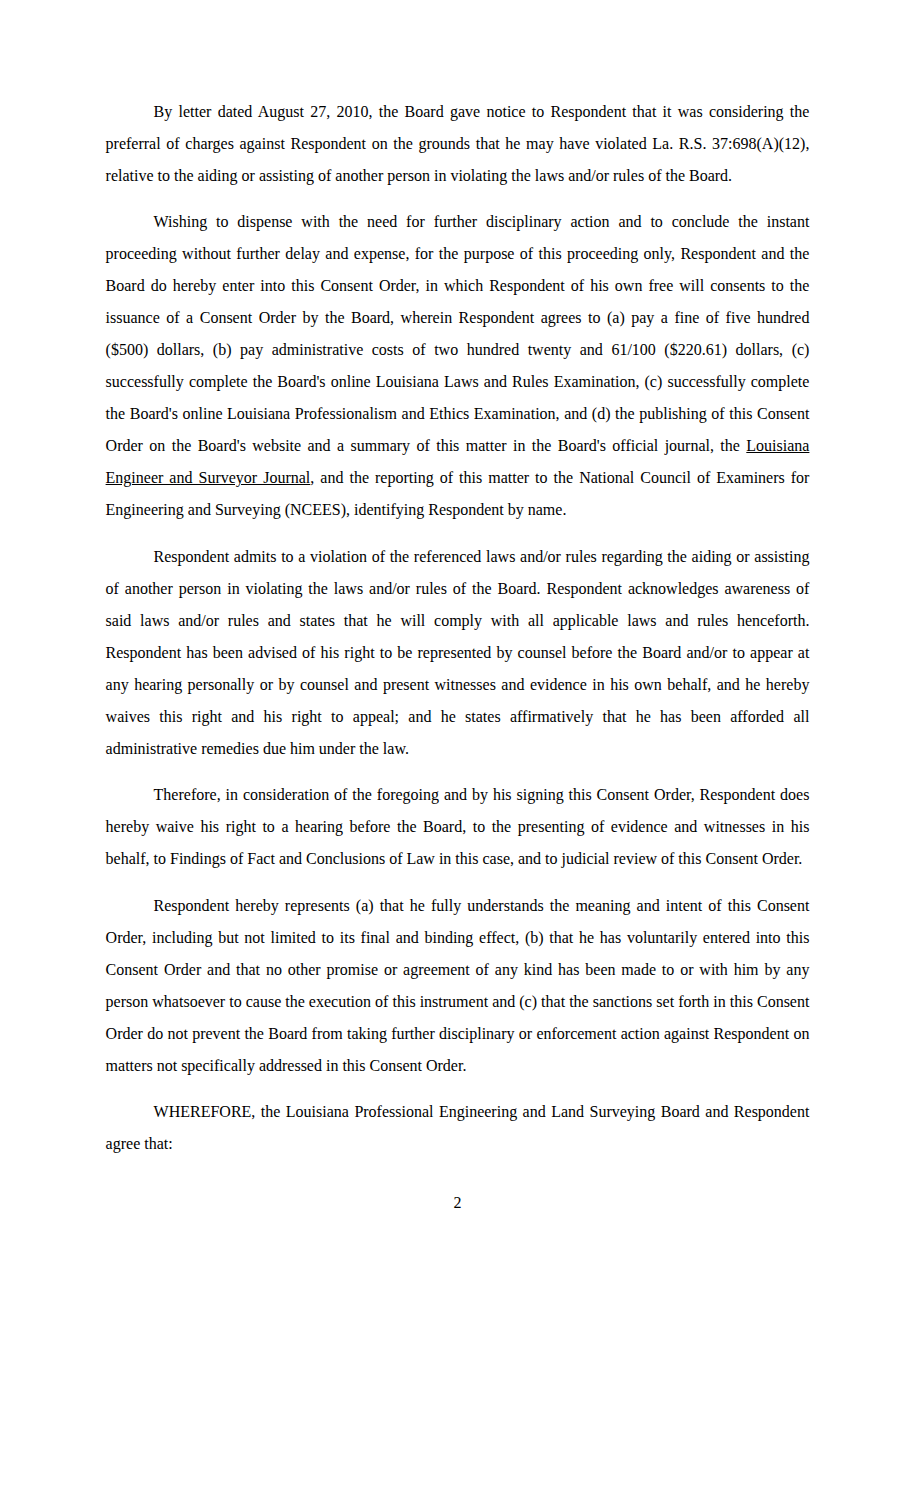By letter dated August 27, 2010, the Board gave notice to Respondent that it was considering the preferral of charges against Respondent on the grounds that he may have violated La. R.S. 37:698(A)(12), relative to the aiding or assisting of another person in violating the laws and/or rules of the Board.
Wishing to dispense with the need for further disciplinary action and to conclude the instant proceeding without further delay and expense, for the purpose of this proceeding only, Respondent and the Board do hereby enter into this Consent Order, in which Respondent of his own free will consents to the issuance of a Consent Order by the Board, wherein Respondent agrees to (a) pay a fine of five hundred ($500) dollars, (b) pay administrative costs of two hundred twenty and 61/100 ($220.61) dollars, (c) successfully complete the Board's online Louisiana Laws and Rules Examination, (c) successfully complete the Board's online Louisiana Professionalism and Ethics Examination, and (d) the publishing of this Consent Order on the Board's website and a summary of this matter in the Board's official journal, the Louisiana Engineer and Surveyor Journal, and the reporting of this matter to the National Council of Examiners for Engineering and Surveying (NCEES), identifying Respondent by name.
Respondent admits to a violation of the referenced laws and/or rules regarding the aiding or assisting of another person in violating the laws and/or rules of the Board. Respondent acknowledges awareness of said laws and/or rules and states that he will comply with all applicable laws and rules henceforth. Respondent has been advised of his right to be represented by counsel before the Board and/or to appear at any hearing personally or by counsel and present witnesses and evidence in his own behalf, and he hereby waives this right and his right to appeal; and he states affirmatively that he has been afforded all administrative remedies due him under the law.
Therefore, in consideration of the foregoing and by his signing this Consent Order, Respondent does hereby waive his right to a hearing before the Board, to the presenting of evidence and witnesses in his behalf, to Findings of Fact and Conclusions of Law in this case, and to judicial review of this Consent Order.
Respondent hereby represents (a) that he fully understands the meaning and intent of this Consent Order, including but not limited to its final and binding effect, (b) that he has voluntarily entered into this Consent Order and that no other promise or agreement of any kind has been made to or with him by any person whatsoever to cause the execution of this instrument and (c) that the sanctions set forth in this Consent Order do not prevent the Board from taking further disciplinary or enforcement action against Respondent on matters not specifically addressed in this Consent Order.
WHEREFORE, the Louisiana Professional Engineering and Land Surveying Board and Respondent agree that:
2